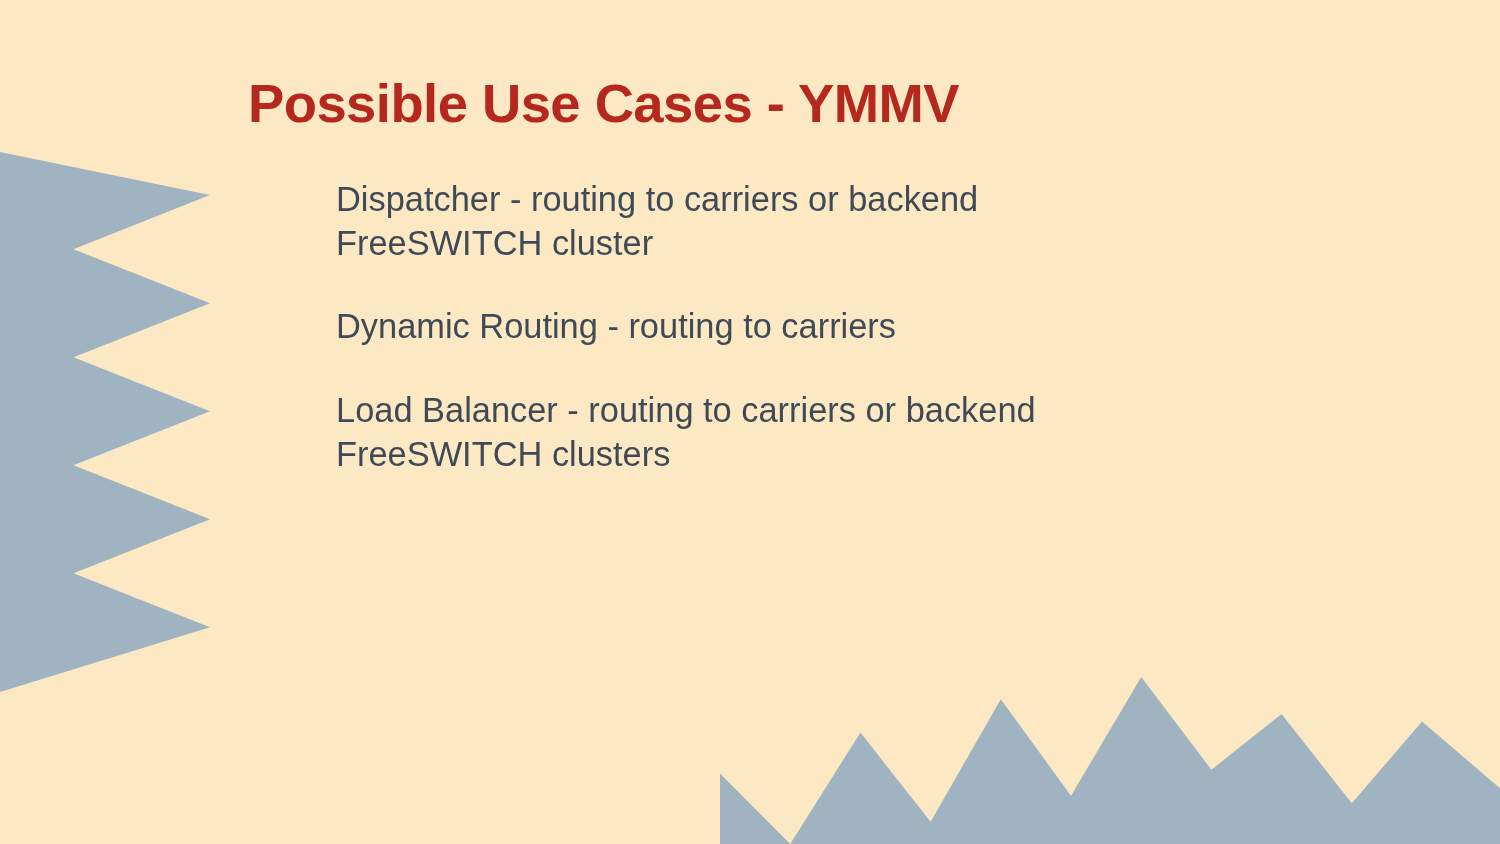Possible Use Cases - YMMV
Dispatcher - routing to carriers or backend FreeSWITCH cluster
Dynamic Routing - routing to carriers
Load Balancer - routing to carriers or backend FreeSWITCH clusters